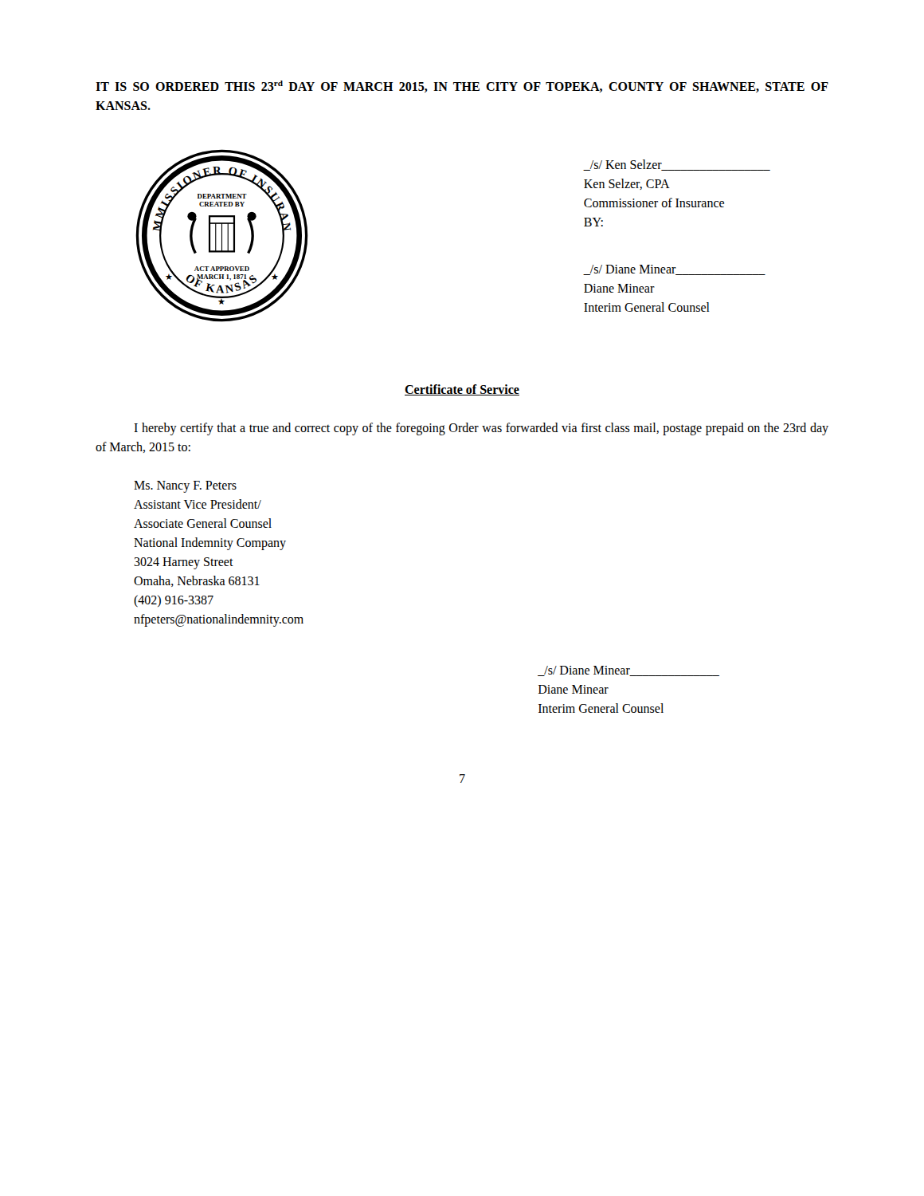IT IS SO ORDERED THIS 23rd DAY OF MARCH 2015, IN THE CITY OF TOPEKA, COUNTY OF SHAWNEE, STATE OF KANSAS.
_/s/ Ken Selzer_________________
Ken Selzer, CPA
Commissioner of Insurance
BY:
_/s/ Diane Minear______________
Diane Minear
Interim General Counsel
Certificate of Service
I hereby certify that a true and correct copy of the foregoing Order was forwarded via first class mail, postage prepaid on the 23rd day of March, 2015 to:
Ms. Nancy F. Peters
Assistant Vice President/
Associate General Counsel
National Indemnity Company
3024 Harney Street
Omaha, Nebraska 68131
(402) 916-3387
nfpeters@nationalindemnity.com
_/s/ Diane Minear______________
Diane Minear
Interim General Counsel
7